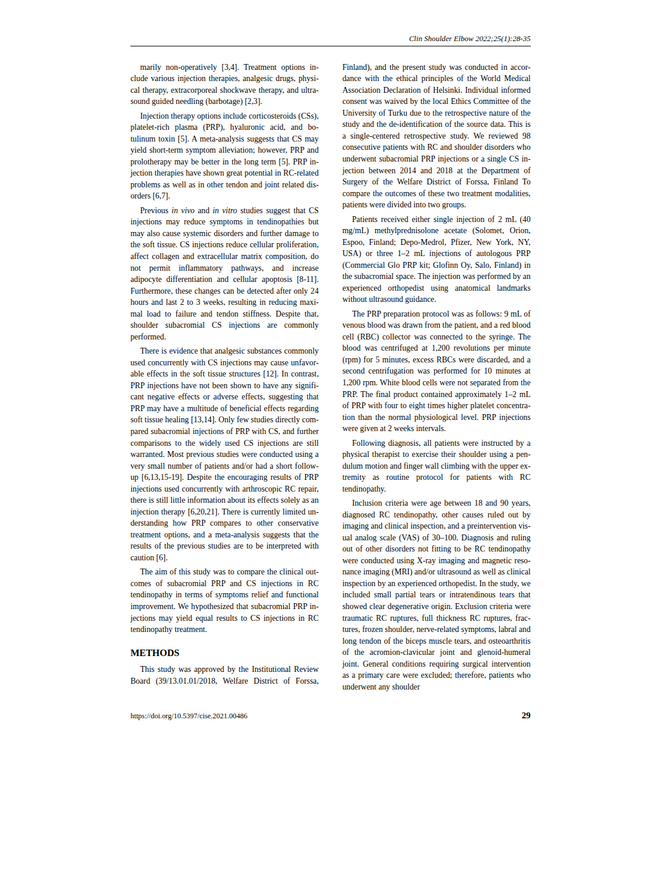Clin Shoulder Elbow 2022;25(1):28-35
marily non-operatively [3,4]. Treatment options include various injection therapies, analgesic drugs, physical therapy, extracorporeal shockwave therapy, and ultrasound guided needling (barbotage) [2,3].
Injection therapy options include corticosteroids (CSs), platelet-rich plasma (PRP), hyaluronic acid, and botulinum toxin [5]. A meta-analysis suggests that CS may yield short-term symptom alleviation; however, PRP and prolotherapy may be better in the long term [5]. PRP injection therapies have shown great potential in RC-related problems as well as in other tendon and joint related disorders [6,7].
Previous in vivo and in vitro studies suggest that CS injections may reduce symptoms in tendinopathies but may also cause systemic disorders and further damage to the soft tissue. CS injections reduce cellular proliferation, affect collagen and extracellular matrix composition, do not permit inflammatory pathways, and increase adipocyte differentiation and cellular apoptosis [8-11]. Furthermore, these changes can be detected after only 24 hours and last 2 to 3 weeks, resulting in reducing maximal load to failure and tendon stiffness. Despite that, shoulder subacromial CS injections are commonly performed.
There is evidence that analgesic substances commonly used concurrently with CS injections may cause unfavorable effects in the soft tissue structures [12]. In contrast, PRP injections have not been shown to have any significant negative effects or adverse effects, suggesting that PRP may have a multitude of beneficial effects regarding soft tissue healing [13,14]. Only few studies directly compared subacromial injections of PRP with CS, and further comparisons to the widely used CS injections are still warranted. Most previous studies were conducted using a very small number of patients and/or had a short follow-up [6,13,15-19]. Despite the encouraging results of PRP injections used concurrently with arthroscopic RC repair, there is still little information about its effects solely as an injection therapy [6,20,21]. There is currently limited understanding how PRP compares to other conservative treatment options, and a meta-analysis suggests that the results of the previous studies are to be interpreted with caution [6].
The aim of this study was to compare the clinical outcomes of subacromial PRP and CS injections in RC tendinopathy in terms of symptoms relief and functional improvement. We hypothesized that subacromial PRP injections may yield equal results to CS injections in RC tendinopathy treatment.
METHODS
This study was approved by the Institutional Review Board (39/13.01.01/2018, Welfare District of Forssa, Finland), and the present study was conducted in accordance with the ethical principles of the World Medical Association Declaration of Helsinki. Individual informed consent was waived by the local Ethics Committee of the University of Turku due to the retrospective nature of the study and the de-identification of the source data. This is a single-centered retrospective study. We reviewed 98 consecutive patients with RC and shoulder disorders who underwent subacromial PRP injections or a single CS injection between 2014 and 2018 at the Department of Surgery of the Welfare District of Forssa, Finland To compare the outcomes of these two treatment modalities, patients were divided into two groups.
Patients received either single injection of 2 mL (40 mg/mL) methylprednisolone acetate (Solomet, Orion, Espoo, Finland; Depo-Medrol, Pfizer, New York, NY, USA) or three 1–2 mL injections of autologous PRP (Commercial Glo PRP kit; Glofinn Oy, Salo, Finland) in the subacromial space. The injection was performed by an experienced orthopedist using anatomical landmarks without ultrasound guidance.
The PRP preparation protocol was as follows: 9 mL of venous blood was drawn from the patient, and a red blood cell (RBC) collector was connected to the syringe. The blood was centrifuged at 1,200 revolutions per minute (rpm) for 5 minutes, excess RBCs were discarded, and a second centrifugation was performed for 10 minutes at 1,200 rpm. White blood cells were not separated from the PRP. The final product contained approximately 1–2 mL of PRP with four to eight times higher platelet concentration than the normal physiological level. PRP injections were given at 2 weeks intervals.
Following diagnosis, all patients were instructed by a physical therapist to exercise their shoulder using a pendulum motion and finger wall climbing with the upper extremity as routine protocol for patients with RC tendinopathy.
Inclusion criteria were age between 18 and 90 years, diagnosed RC tendinopathy, other causes ruled out by imaging and clinical inspection, and a preintervention visual analog scale (VAS) of 30–100. Diagnosis and ruling out of other disorders not fitting to be RC tendinopathy were conducted using X-ray imaging and magnetic resonance imaging (MRI) and/or ultrasound as well as clinical inspection by an experienced orthopedist. In the study, we included small partial tears or intratendinous tears that showed clear degenerative origin. Exclusion criteria were traumatic RC ruptures, full thickness RC ruptures, fractures, frozen shoulder, nerve-related symptoms, labral and long tendon of the biceps muscle tears, and osteoarthritis of the acromion-clavicular joint and glenoid-humeral joint. General conditions requiring surgical intervention as a primary care were excluded; therefore, patients who underwent any shoulder
https://doi.org/10.5397/cise.2021.00486 29